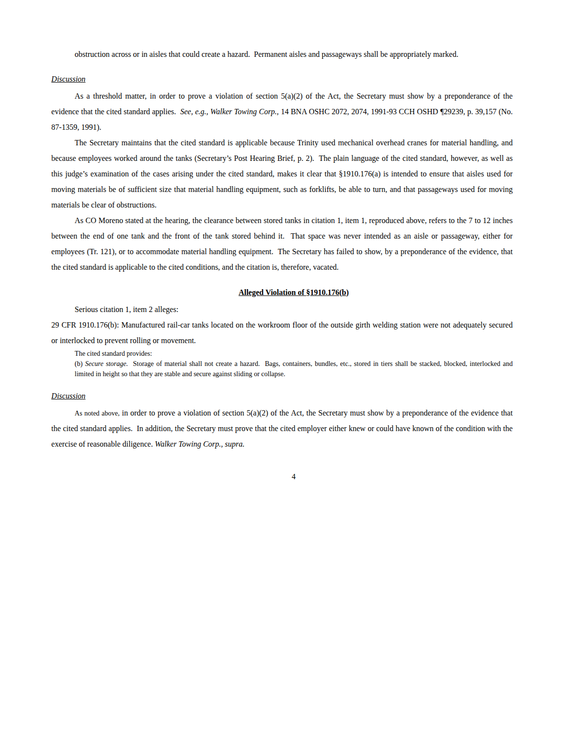obstruction across or in aisles that could create a hazard. Permanent aisles and passageways shall be appropriately marked.
Discussion
As a threshold matter, in order to prove a violation of section 5(a)(2) of the Act, the Secretary must show by a preponderance of the evidence that the cited standard applies. See, e.g., Walker Towing Corp., 14 BNA OSHC 2072, 2074, 1991-93 CCH OSHD ¶29239, p. 39,157 (No. 87-1359, 1991).
The Secretary maintains that the cited standard is applicable because Trinity used mechanical overhead cranes for material handling, and because employees worked around the tanks (Secretary’s Post Hearing Brief, p. 2). The plain language of the cited standard, however, as well as this judge’s examination of the cases arising under the cited standard, makes it clear that §1910.176(a) is intended to ensure that aisles used for moving materials be of sufficient size that material handling equipment, such as forklifts, be able to turn, and that passageways used for moving materials be clear of obstructions.
As CO Moreno stated at the hearing, the clearance between stored tanks in citation 1, item 1, reproduced above, refers to the 7 to 12 inches between the end of one tank and the front of the tank stored behind it. That space was never intended as an aisle or passageway, either for employees (Tr. 121), or to accommodate material handling equipment. The Secretary has failed to show, by a preponderance of the evidence, that the cited standard is applicable to the cited conditions, and the citation is, therefore, vacated.
Alleged Violation of §1910.176(b)
Serious citation 1, item 2 alleges:
29 CFR 1910.176(b): Manufactured rail-car tanks located on the workroom floor of the outside girth welding station were not adequately secured or interlocked to prevent rolling or movement.
The cited standard provides:
(b) Secure storage. Storage of material shall not create a hazard. Bags, containers, bundles, etc., stored in tiers shall be stacked, blocked, interlocked and limited in height so that they are stable and secure against sliding or collapse.
Discussion
As noted above, in order to prove a violation of section 5(a)(2) of the Act, the Secretary must show by a preponderance of the evidence that the cited standard applies. In addition, the Secretary must prove that the cited employer either knew or could have known of the condition with the exercise of reasonable diligence. Walker Towing Corp., supra.
4